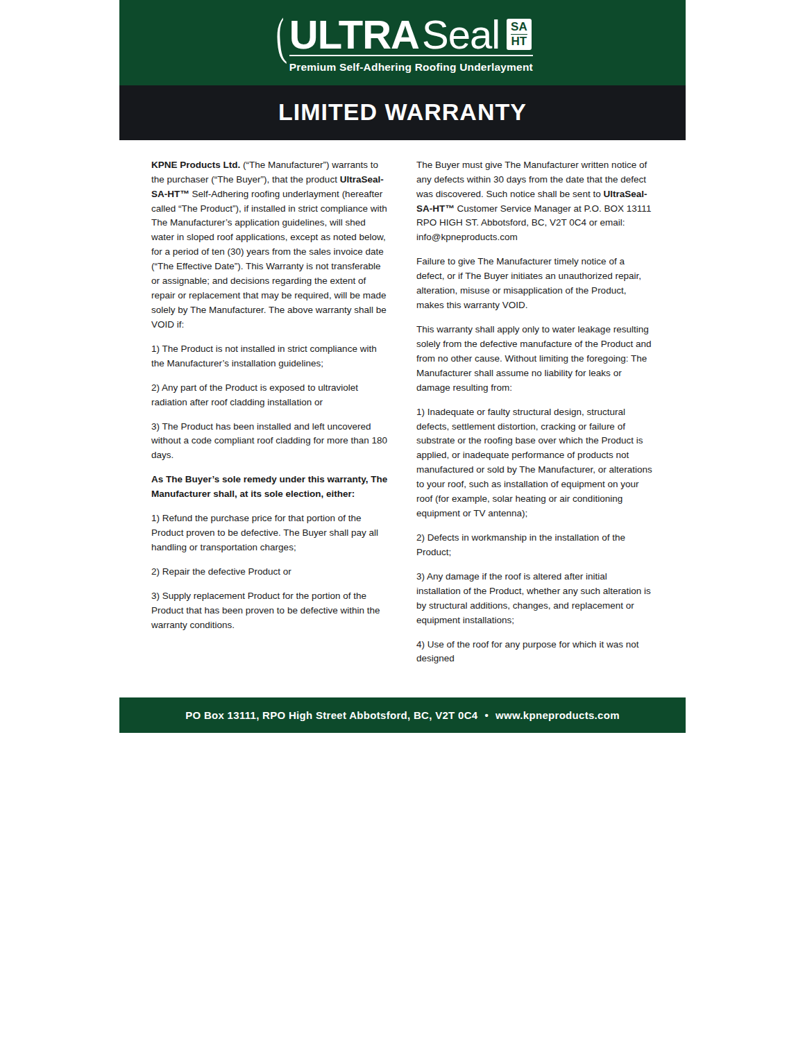(
ULTRA Seal SA HT
Premium Self-Adhering Roofing Underlayment
LIMITED WARRANTY
KPNE Products Ltd. (“The Manufacturer”) warrants to the purchaser (“The Buyer”), that the product UltraSeal-SA-HT™ Self-Adhering roofing underlayment (hereafter called “The Product”), if installed in strict compliance with The Manufacturer’s application guidelines, will shed water in sloped roof applications, except as noted below, for a period of ten (30) years from the sales invoice date (“The Effective Date”). This Warranty is not transferable or assignable; and decisions regarding the extent of repair or replacement that may be required, will be made solely by The Manufacturer. The above warranty shall be VOID if:
1) The Product is not installed in strict compliance with the Manufacturer’s installation guidelines;
2) Any part of the Product is exposed to ultraviolet radiation after roof cladding installation or
3) The Product has been installed and left uncovered without a code compliant roof cladding for more than 180 days.
As The Buyer’s sole remedy under this warranty, The Manufacturer shall, at its sole election, either:
1) Refund the purchase price for that portion of the Product proven to be defective. The Buyer shall pay all handling or transportation charges;
2) Repair the defective Product or
3) Supply replacement Product for the portion of the Product that has been proven to be defective within the warranty conditions.
The Buyer must give The Manufacturer written notice of any defects within 30 days from the date that the defect was discovered. Such notice shall be sent to UltraSeal-SA-HT™ Customer Service Manager at P.O. BOX 13111 RPO HIGH ST. Abbotsford, BC, V2T 0C4 or email: info@kpneproducts.com
Failure to give The Manufacturer timely notice of a defect, or if The Buyer initiates an unauthorized repair, alteration, misuse or misapplication of the Product, makes this warranty VOID.
This warranty shall apply only to water leakage resulting solely from the defective manufacture of the Product and from no other cause. Without limiting the foregoing: The Manufacturer shall assume no liability for leaks or damage resulting from:
1) Inadequate or faulty structural design, structural defects, settlement distortion, cracking or failure of substrate or the roofing base over which the Product is applied, or inadequate performance of products not manufactured or sold by The Manufacturer, or alterations to your roof, such as installation of equipment on your roof (for example, solar heating or air conditioning equipment or TV antenna);
2) Defects in workmanship in the installation of the Product;
3) Any damage if the roof is altered after initial installation of the Product, whether any such alteration is by structural additions, changes, and replacement or equipment installations;
4) Use of the roof for any purpose for which it was not designed
PO Box 13111, RPO High Street Abbotsford, BC, V2T 0C4•www.kpneproducts.com